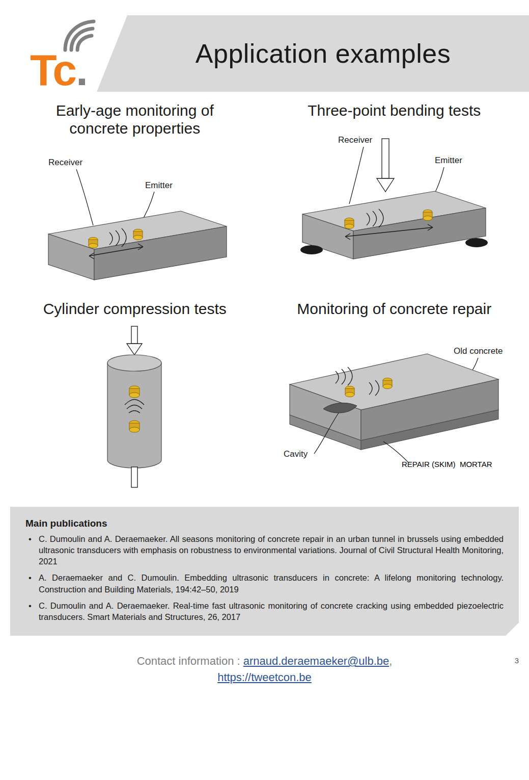Tc.
Application examples
Early-age monitoring of
concrete properties
Receiver Emitter
Three-point bending tests
Receiver Emitter
Cylinder compression tests
Monitoring of concrete repair
Old concrete Cavity REPAIR (SKIM) MORTAR
Main publications
C. Dumoulin and A. Deraemaeker. All seasons monitoring of concrete repair in an urban tunnel in brussels using embedded ultrasonic transducers with emphasis on robustness to environmental variations. Journal of Civil Structural Health Monitoring, 2021
A. Deraemaeker and C. Dumoulin. Embedding ultrasonic transducers in concrete: A lifelong monitoring technology. Construction and Building Materials, 194:42–50, 2019
C. Dumoulin and A. Deraemaeker. Real-time fast ultrasonic monitoring of concrete cracking using embedded piezoelectric transducers. Smart Materials and Structures, 26, 2017
3 Contact information : arnaud.deraemaeker@ulb.be,
https://tweetcon.be